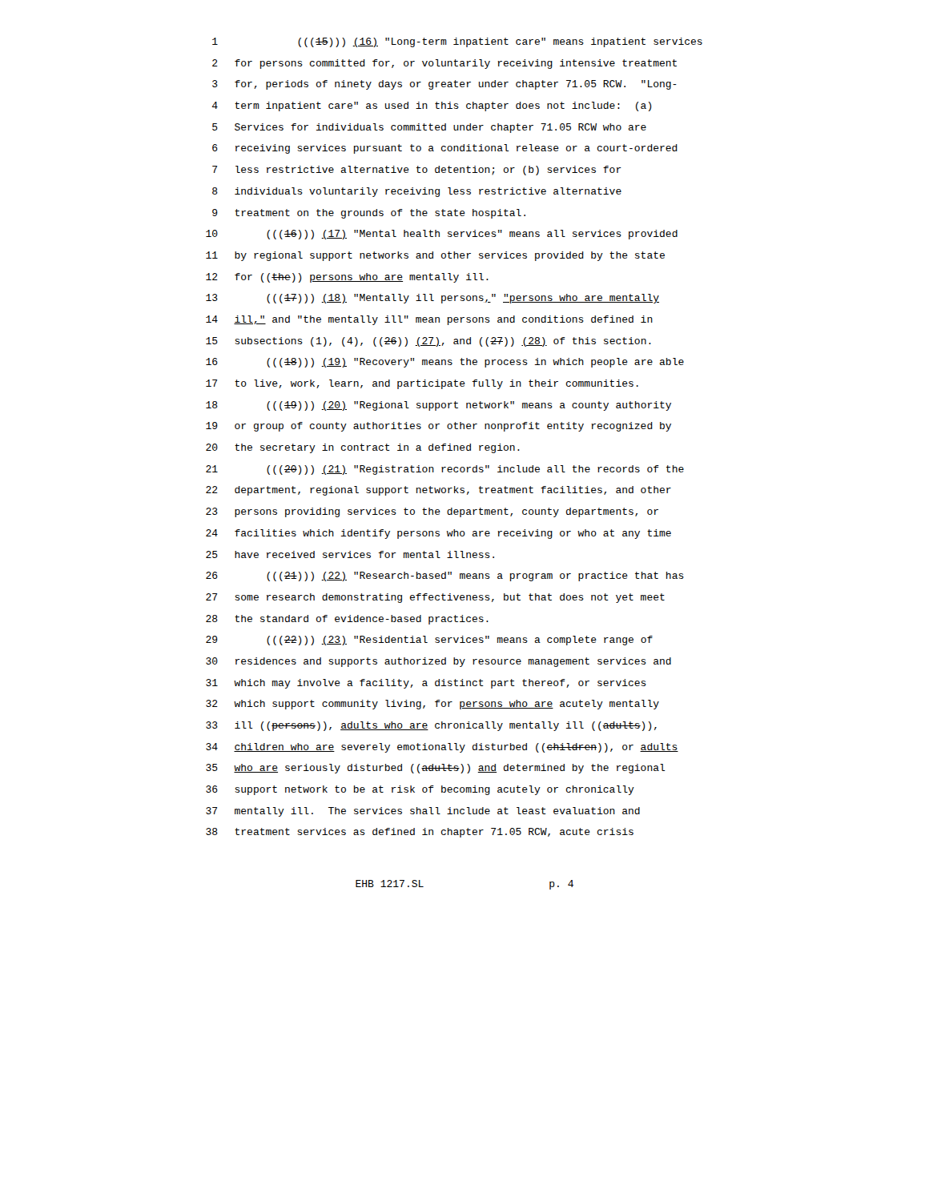| 1 | ((( 15 ))) (16) "Long-term inpatient care" means inpatient services |
| 2 | for persons committed for, or voluntarily receiving intensive treatment |
| 3 | for, periods of ninety days or greater under chapter 71.05 RCW. "Long- |
| 4 | term inpatient care" as used in this chapter does not include: (a) |
| 5 | Services for individuals committed under chapter 71.05 RCW who are |
| 6 | receiving services pursuant to a conditional release or a court-ordered |
| 7 | less restrictive alternative to detention; or (b) services for |
| 8 | individuals voluntarily receiving less restrictive alternative |
| 9 | treatment on the grounds of the state hospital. |
| 10 | ((( 16 ))) (17) "Mental health services" means all services provided |
| 11 | by regional support networks and other services provided by the state |
| 12 | for (( the )) persons who are mentally ill. |
| 13 | ((( 17 ))) (18) "Mentally ill persons , " "persons who are mentally |
| 14 | ill," and "the mentally ill" mean persons and conditions defined in |
| 15 | subsections (1), (4), (( 26 )) (27) , and (( 27 )) (28) of this section. |
| 16 | ((( 18 ))) (19) "Recovery" means the process in which people are able |
| 17 | to live, work, learn, and participate fully in their communities. |
| 18 | ((( 19 ))) (20) "Regional support network" means a county authority |
| 19 | or group of county authorities or other nonprofit entity recognized by |
| 20 | the secretary in contract in a defined region. |
| 21 | ((( 20 ))) (21) "Registration records" include all the records of the |
| 22 | department, regional support networks, treatment facilities, and other |
| 23 | persons providing services to the department, county departments, or |
| 24 | facilities which identify persons who are receiving or who at any time |
| 25 | have received services for mental illness. |
| 26 | ((( 21 ))) (22) "Research-based" means a program or practice that has |
| 27 | some research demonstrating effectiveness, but that does not yet meet |
| 28 | the standard of evidence-based practices. |
| 29 | ((( 22 ))) (23) "Residential services" means a complete range of |
| 30 | residences and supports authorized by resource management services and |
| 31 | which may involve a facility, a distinct part thereof, or services |
| 32 | which support community living, for persons who are acutely mentally |
| 33 | ill (( persons )), adults who are chronically mentally ill (( adults )), |
| 34 | children who are severely emotionally disturbed (( children )), or adults |
| 35 | who are seriously disturbed (( adults )) and determined by the regional |
| 36 | support network to be at risk of becoming acutely or chronically |
| 37 | mentally ill. The services shall include at least evaluation and |
| 38 | treatment services as defined in chapter 71.05 RCW, acute crisis |
EHB 1217.SL p. 4